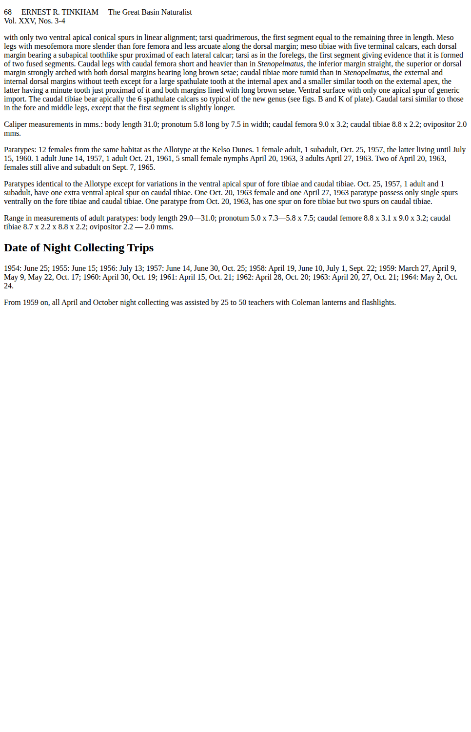68 ERNEST R. TINKHAM The Great Basin Naturalist
Vol. XXV, Nos. 3-4
with only two ventral apical conical spurs in linear alignment; tarsi quadrimerous, the first segment equal to the remaining three in length. Meso legs with mesofemora more slender than fore femora and less arcuate along the dorsal margin; meso tibiae with five terminal calcars, each dorsal margin bearing a subapical toothlike spur proximad of each lateral calcar; tarsi as in the forelegs, the first segment giving evidence that it is formed of two fused segments. Caudal legs with caudal femora short and heavier than in Stenopelmatus, the inferior margin straight, the superior or dorsal margin strongly arched with both dorsal margins bearing long brown setae; caudal tibiae more tumid than in Stenopelmatus, the external and internal dorsal margins without teeth except for a large spathulate tooth at the internal apex and a smaller similar tooth on the external apex, the latter having a minute tooth just proximad of it and both margins lined with long brown setae. Ventral surface with only one apical spur of generic import. The caudal tibiae bear apically the 6 spathulate calcars so typical of the new genus (see figs. B and K of plate). Caudal tarsi similar to those in the fore and middle legs, except that the first segment is slightly longer.
Caliper measurements in mms.: body length 31.0; pronotum 5.8 long by 7.5 in width; caudal femora 9.0 x 3.2; caudal tibiae 8.8 x 2.2; ovipositor 2.0 mms.
Paratypes: 12 females from the same habitat as the Allotype at the Kelso Dunes. 1 female adult, 1 subadult, Oct. 25, 1957, the latter living until July 15, 1960. 1 adult June 14, 1957, 1 adult Oct. 21, 1961, 5 small female nymphs April 20, 1963, 3 adults April 27, 1963. Two of April 20, 1963, females still alive and subadult on Sept. 7, 1965.
Paratypes identical to the Allotype except for variations in the ventral apical spur of fore tibiae and caudal tibiae. Oct. 25, 1957, 1 adult and 1 subadult, have one extra ventral apical spur on caudal tibiae. One Oct. 20, 1963 female and one April 27, 1963 paratype possess only single spurs ventrally on the fore tibiae and caudal tibiae. One paratype from Oct. 20, 1963, has one spur on fore tibiae but two spurs on caudal tibiae.
Range in measurements of adult paratypes: body length 29.0—31.0; pronotum 5.0 x 7.3—5.8 x 7.5; caudal femore 8.8 x 3.1 x 9.0 x 3.2; caudal tibiae 8.7 x 2.2 x 8.8 x 2.2; ovipositor 2.2 — 2.0 mms.
Date of Night Collecting Trips
1954: June 25; 1955: June 15; 1956: July 13; 1957: June 14, June 30, Oct. 25; 1958: April 19, June 10, July 1, Sept. 22; 1959: March 27, April 9, May 9, May 22, Oct. 17; 1960: April 30, Oct. 19; 1961: April 15, Oct. 21; 1962: April 28, Oct. 20; 1963: April 20, 27, Oct. 21; 1964: May 2, Oct. 24.
From 1959 on, all April and October night collecting was assisted by 25 to 50 teachers with Coleman lanterns and flashlights.